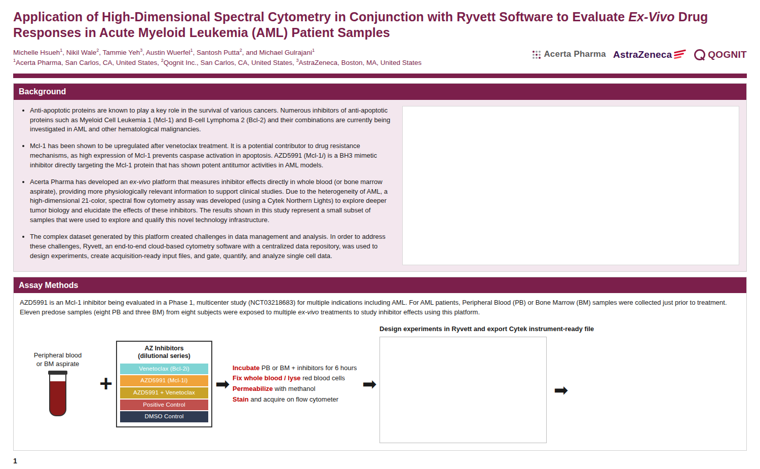Application of High-Dimensional Spectral Cytometry in Conjunction with Ryvett Software to Evaluate Ex-Vivo Drug Responses in Acute Myeloid Leukemia (AML) Patient Samples
Michelle Hsueh1, Nikil Wale2, Tammie Yeh3, Austin Wuerfel1, Santosh Putta2, and Michael Gulrajani1
1Acerta Pharma, San Carlos, CA, United States, 2Qognit Inc., San Carlos, CA, United States, 3AstraZeneca, Boston, MA, United States
Acerta Pharma
AstraZeneca
QOGNIT
Background
Anti-apoptotic proteins are known to play a key role in the survival of various cancers. Numerous inhibitors of anti-apoptotic proteins such as Myeloid Cell Leukemia 1 (Mcl-1) and B-cell Lymphoma 2 (Bcl-2) and their combinations are currently being investigated in AML and other hematological malignancies.
Mcl-1 has been shown to be upregulated after venetoclax treatment. It is a potential contributor to drug resistance mechanisms, as high expression of Mcl-1 prevents caspase activation in apoptosis. AZD5991 (Mcl-1i) is a BH3 mimetic inhibitor directly targeting the Mcl-1 protein that has shown potent antitumor activities in AML models.
Acerta Pharma has developed an ex-vivo platform that measures inhibitor effects directly in whole blood (or bone marrow aspirate), providing more physiologically relevant information to support clinical studies. Due to the heterogeneity of AML, a high-dimensional 21-color, spectral flow cytometry assay was developed (using a Cytek Northern Lights) to explore deeper tumor biology and elucidate the effects of these inhibitors. The results shown in this study represent a small subset of samples that were used to explore and qualify this novel technology infrastructure.
The complex dataset generated by this platform created challenges in data management and analysis. In order to address these challenges, Ryvett, an end-to-end cloud-based cytometry software with a centralized data repository, was used to design experiments, create acquisition-ready input files, and gate, quantify, and analyze single cell data.
Assay Methods
AZD5991 is an Mcl-1 inhibitor being evaluated in a Phase 1, multicenter study (NCT03218683) for multiple indications including AML. For AML patients, Peripheral Blood (PB) or Bone Marrow (BM) samples were collected just prior to treatment. Eleven predose samples (eight PB and three BM) from eight subjects were exposed to multiple ex-vivo treatments to study inhibitor effects using this platform.
Peripheral blood
or BM aspirate
+
AZ Inhibitors
(dilutional series)
Venetoclax (Bcl-2i)
AZD5991 (Mcl-1i)
AZD5991 + Venetoclax
Positive Control
DMSO Control
➡
Incubate PB or BM + inhibitors for 6 hours
Fix whole blood / lyse red blood cells
Permeabilize with methanol
Stain and acquire on flow cytometer
➡
Design experiments in Ryvett and export Cytek instrument-ready file
➡
1